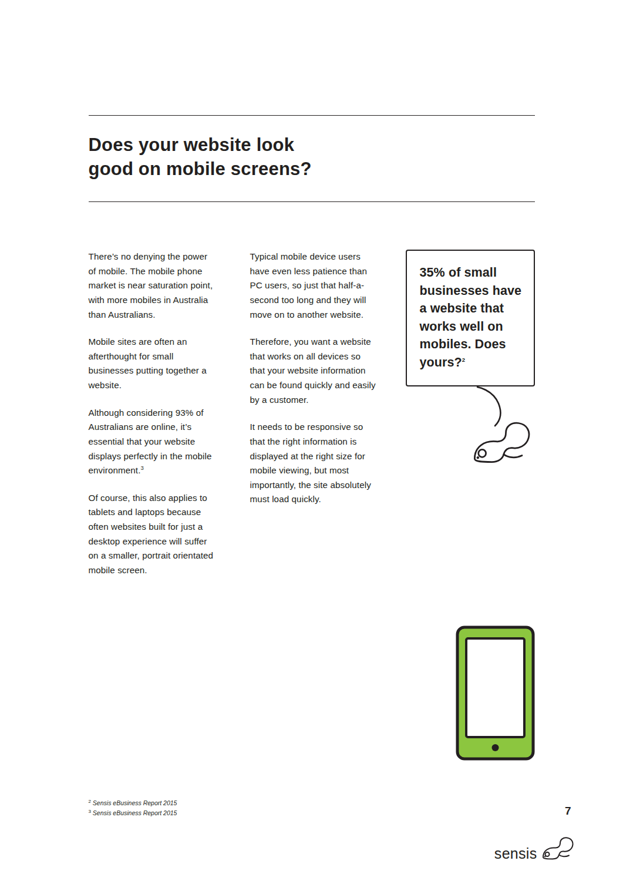Does your website look
good on mobile screens?
There’s no denying the power of mobile. The mobile phone market is near saturation point, with more mobiles in Australia than Australians.
Mobile sites are often an afterthought for small businesses putting together a website.
Although considering 93% of Australians are online, it’s essential that your website displays perfectly in the mobile environment.3
Of course, this also applies to tablets and laptops because often websites built for just a desktop experience will suffer on a smaller, portrait orientated mobile screen.
Typical mobile device users have even less patience than PC users, so just that half-a-second too long and they will move on to another website.
Therefore, you want a website that works on all devices so that your website information can be found quickly and easily by a customer.
It needs to be responsive so that the right information is displayed at the right size for mobile viewing, but most importantly, the site absolutely must load quickly.
35% of small businesses have a website that works well on mobiles. Does yours?2
2 Sensis eBusiness Report 2015
3 Sensis eBusiness Report 2015
7
sensis